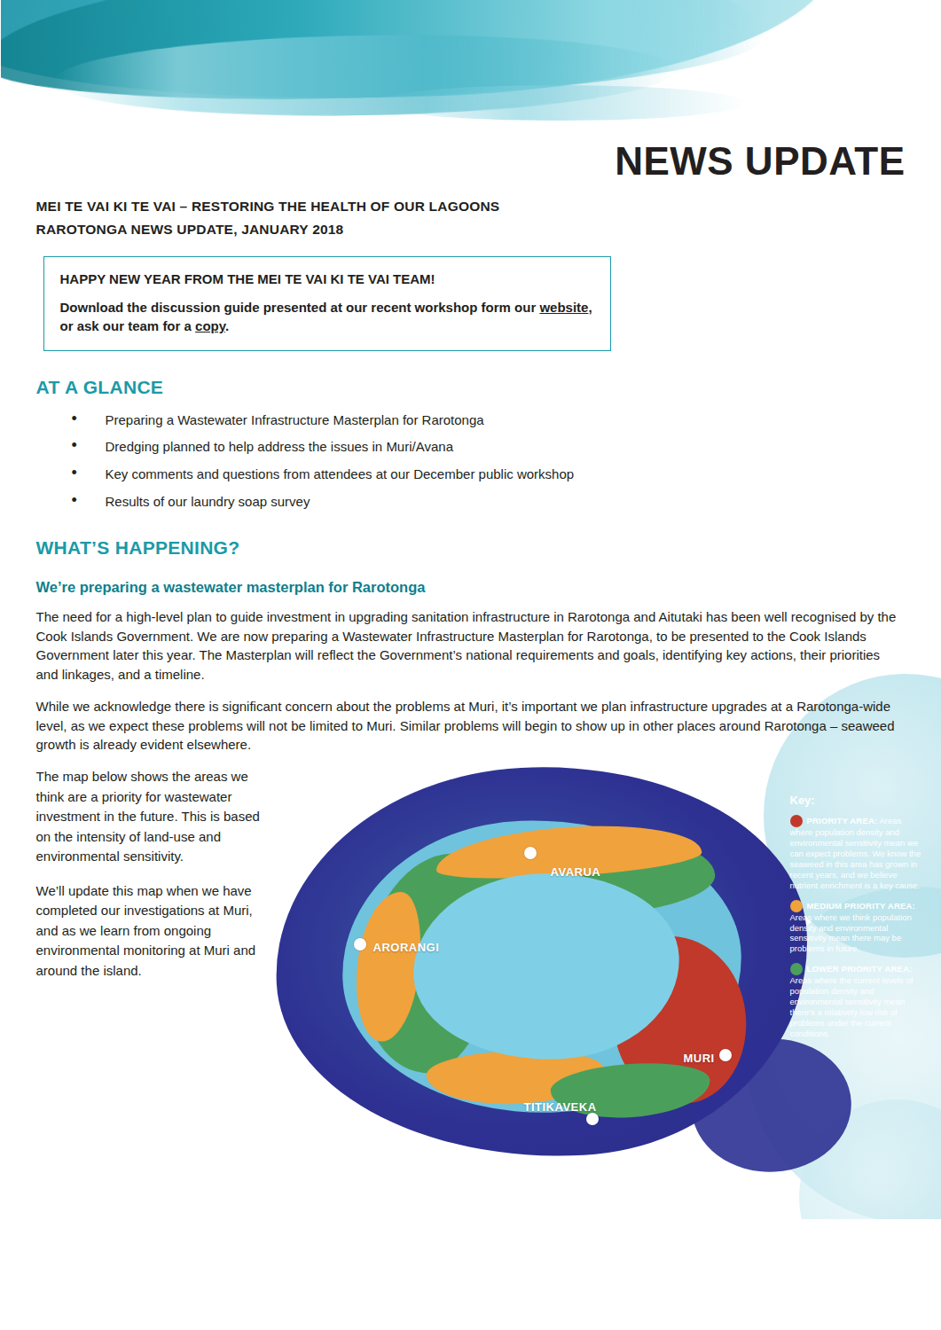NEWS UPDATE
MEI TE VAI KI TE VAI – RESTORING THE HEALTH OF OUR LAGOONS
RAROTONGA NEWS UPDATE, JANUARY 2018
HAPPY NEW YEAR FROM THE MEI TE VAI KI TE VAI TEAM!
Download the discussion guide presented at our recent workshop form our website, or ask our team for a copy.
AT A GLANCE
Preparing a Wastewater Infrastructure Masterplan for Rarotonga
Dredging planned to help address the issues in Muri/Avana
Key comments and questions from attendees at our December public workshop
Results of our laundry soap survey
WHAT’S HAPPENING?
We’re preparing a wastewater masterplan for Rarotonga
The need for a high-level plan to guide investment in upgrading sanitation infrastructure in Rarotonga and Aitutaki has been well recognised by the Cook Islands Government. We are now preparing a Wastewater Infrastructure Masterplan for Rarotonga, to be presented to the Cook Islands Government later this year. The Masterplan will reflect the Government’s national requirements and goals, identifying key actions, their priorities and linkages, and a timeline.
While we acknowledge there is significant concern about the problems at Muri, it’s important we plan infrastructure upgrades at a Rarotonga-wide level, as we expect these problems will not be limited to Muri. Similar problems will begin to show up in other places around Rarotonga – seaweed growth is already evident elsewhere.
The map below shows the areas we think are a priority for wastewater investment in the future. This is based on the intensity of land-use and environmental sensitivity.
We’ll update this map when we have completed our investigations at Muri, and as we learn from ongoing environmental monitoring at Muri and around the island.
AVARUA
ARORANGI
MURI
TITIKAVEKA
Key:
PRIORITY AREA: Areas where population density and environmental sensitivity mean we can expect problems. We know the seaweed in this area has grown in recent years, and we believe nutrient enrichment is a key cause.
MEDIUM PRIORITY AREA: Areas where we think population density and environmental sensitivity mean there may be problems in future.
LOWER PRIORITY AREA: Areas where the current levels of population density and environmental sensitivity mean there’s a relatively low risk of problems under the current conditions.